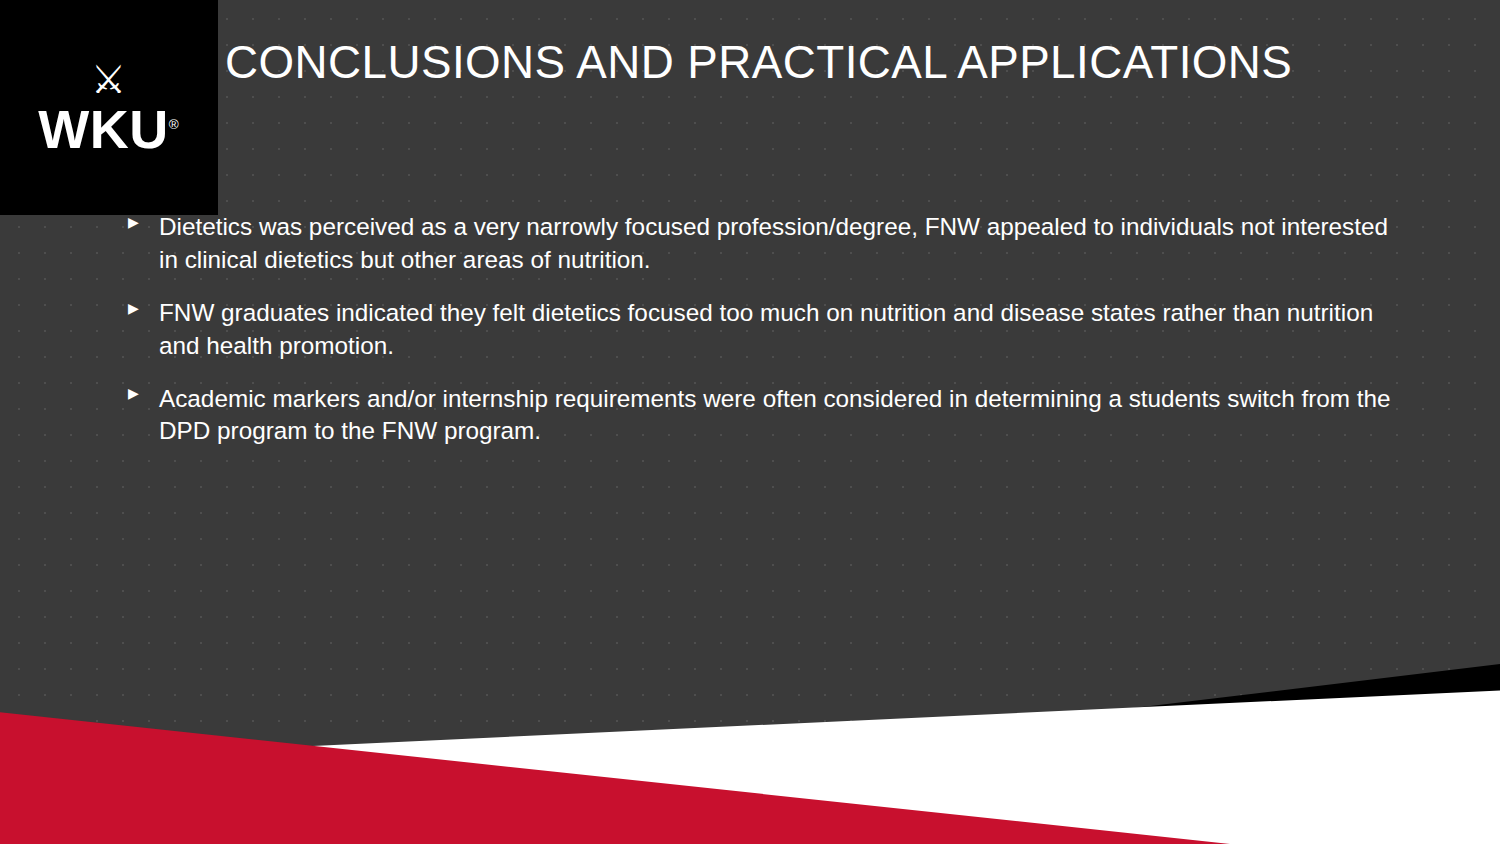⚔
WKU®
CONCLUSIONS AND PRACTICAL APPLICATIONS
Dietetics was perceived as a very narrowly focused profession/degree, FNW appealed to individuals not interested in clinical dietetics but other areas of nutrition.
FNW graduates indicated they felt dietetics focused too much on nutrition and disease states rather than nutrition and health promotion.
Academic markers and/or internship requirements were often considered in determining a students switch from the DPD program to the FNW program.